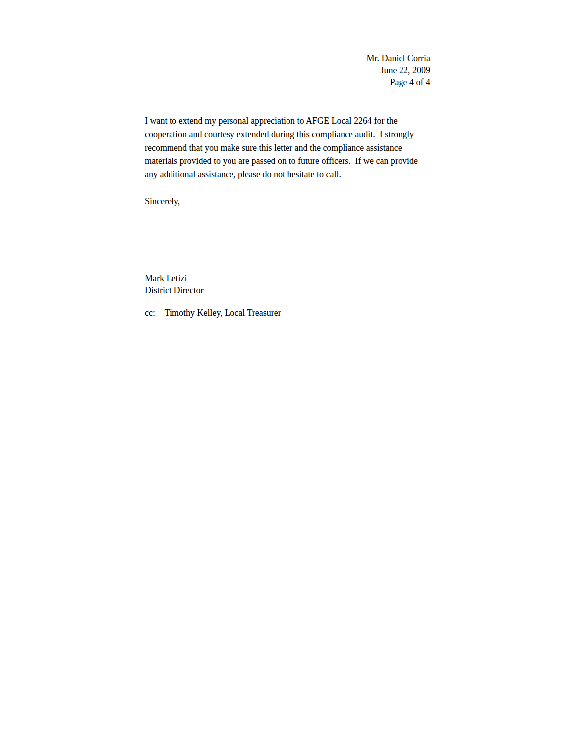Mr. Daniel Corria
June 22, 2009
Page 4 of 4
I want to extend my personal appreciation to AFGE Local 2264 for the cooperation and courtesy extended during this compliance audit. I strongly recommend that you make sure this letter and the compliance assistance materials provided to you are passed on to future officers. If we can provide any additional assistance, please do not hesitate to call.
Sincerely,
Mark Letizi
District Director
cc: Timothy Kelley, Local Treasurer